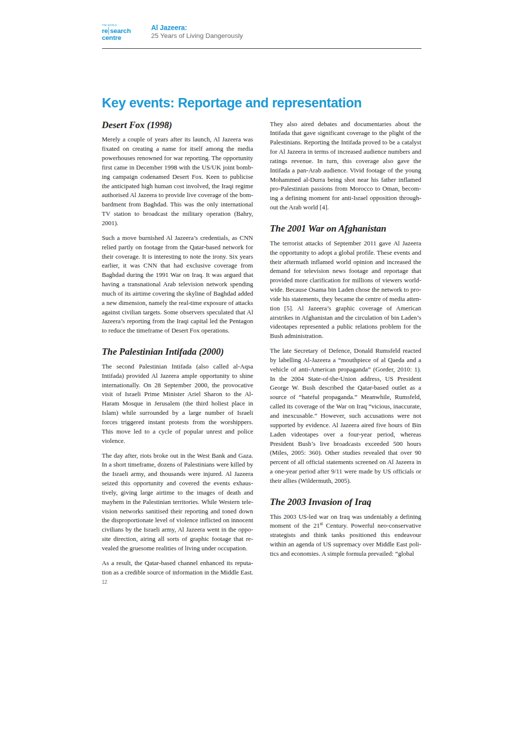The World
research
centre
Al Jazeera:
25 Years of Living Dangerously
Key events: Reportage and representation
Desert Fox (1998)
Merely a couple of years after its launch, Al Jazeera was fixated on creating a name for itself among the media powerhouses renowned for war reporting. The opportunity first came in December 1998 with the US/UK joint bombing campaign codenamed Desert Fox. Keen to publicise the anticipated high human cost involved, the Iraqi regime authorised Al Jazeera to provide live coverage of the bombardment from Baghdad. This was the only international TV station to broadcast the military operation (Bahry, 2001).
Such a move burnished Al Jazeera’s credentials, as CNN relied partly on footage from the Qatar-based network for their coverage. It is interesting to note the irony. Six years earlier, it was CNN that had exclusive coverage from Baghdad during the 1991 War on Iraq. It was argued that having a transnational Arab television network spending much of its airtime covering the skyline of Baghdad added a new dimension, namely the real-time exposure of attacks against civilian targets. Some observers speculated that Al Jazeera’s reporting from the Iraqi capital led the Pentagon to reduce the timeframe of Desert Fox operations.
The Palestinian Intifada (2000)
The second Palestinian Intifada (also called al-Aqsa Intifada) provided Al Jazeera ample opportunity to shine internationally. On 28 September 2000, the provocative visit of Israeli Prime Minister Ariel Sharon to the Al-Haram Mosque in Jerusalem (the third holiest place in Islam) while surrounded by a large number of Israeli forces triggered instant protests from the worshippers. This move led to a cycle of popular unrest and police violence.
The day after, riots broke out in the West Bank and Gaza. In a short timeframe, dozens of Palestinians were killed by the Israeli army, and thousands were injured. Al Jazeera seized this opportunity and covered the events exhaustively, giving large airtime to the images of death and mayhem in the Palestinian territories. While Western television networks sanitised their reporting and toned down the disproportionate level of violence inflicted on innocent civilians by the Israeli army, Al Jazeera went in the opposite direction, airing all sorts of graphic footage that revealed the gruesome realities of living under occupation.
As a result, the Qatar-based channel enhanced its reputation as a credible source of information in the Middle East. They also aired debates and documentaries about the Intifada that gave significant coverage to the plight of the Palestinians. Reporting the Intifada proved to be a catalyst for Al Jazeera in terms of increased audience numbers and ratings revenue. In turn, this coverage also gave the Intifada a pan-Arab audience. Vivid footage of the young Mohammed al-Durra being shot near his father inflamed pro-Palestinian passions from Morocco to Oman, becoming a defining moment for anti-Israel opposition throughout the Arab world [4].
The 2001 War on Afghanistan
The terrorist attacks of September 2011 gave Al Jazeera the opportunity to adopt a global profile. These events and their aftermath inflamed world opinion and increased the demand for television news footage and reportage that provided more clarification for millions of viewers worldwide. Because Osama bin Laden chose the network to provide his statements, they became the centre of media attention [5]. Al Jazeera’s graphic coverage of American airstrikes in Afghanistan and the circulation of bin Laden’s videotapes represented a public relations problem for the Bush administration.
The late Secretary of Defence, Donald Rumsfeld reacted by labelling Al-Jazeera a “mouthpiece of al Qaeda and a vehicle of anti-American propaganda” (Gorder, 2010: 1). In the 2004 State-of-the-Union address, US President George W. Bush described the Qatar-based outlet as a source of “hateful propaganda.” Meanwhile, Rumsfeld, called its coverage of the War on Iraq “vicious, inaccurate, and inexcusable.” However, such accusations were not supported by evidence. Al Jazeera aired five hours of Bin Laden videotapes over a four-year period, whereas President Bush’s live broadcasts exceeded 500 hours (Miles, 2005: 360). Other studies revealed that over 90 percent of all official statements screened on Al Jazeera in a one-year period after 9/11 were made by US officials or their allies (Wildermuth, 2005).
The 2003 Invasion of Iraq
This 2003 US-led war on Iraq was undeniably a defining moment of the 21st Century. Powerful neo-conservative strategists and think tanks positioned this endeavour within an agenda of US supremacy over Middle East politics and economies. A simple formula prevailed: “global
12